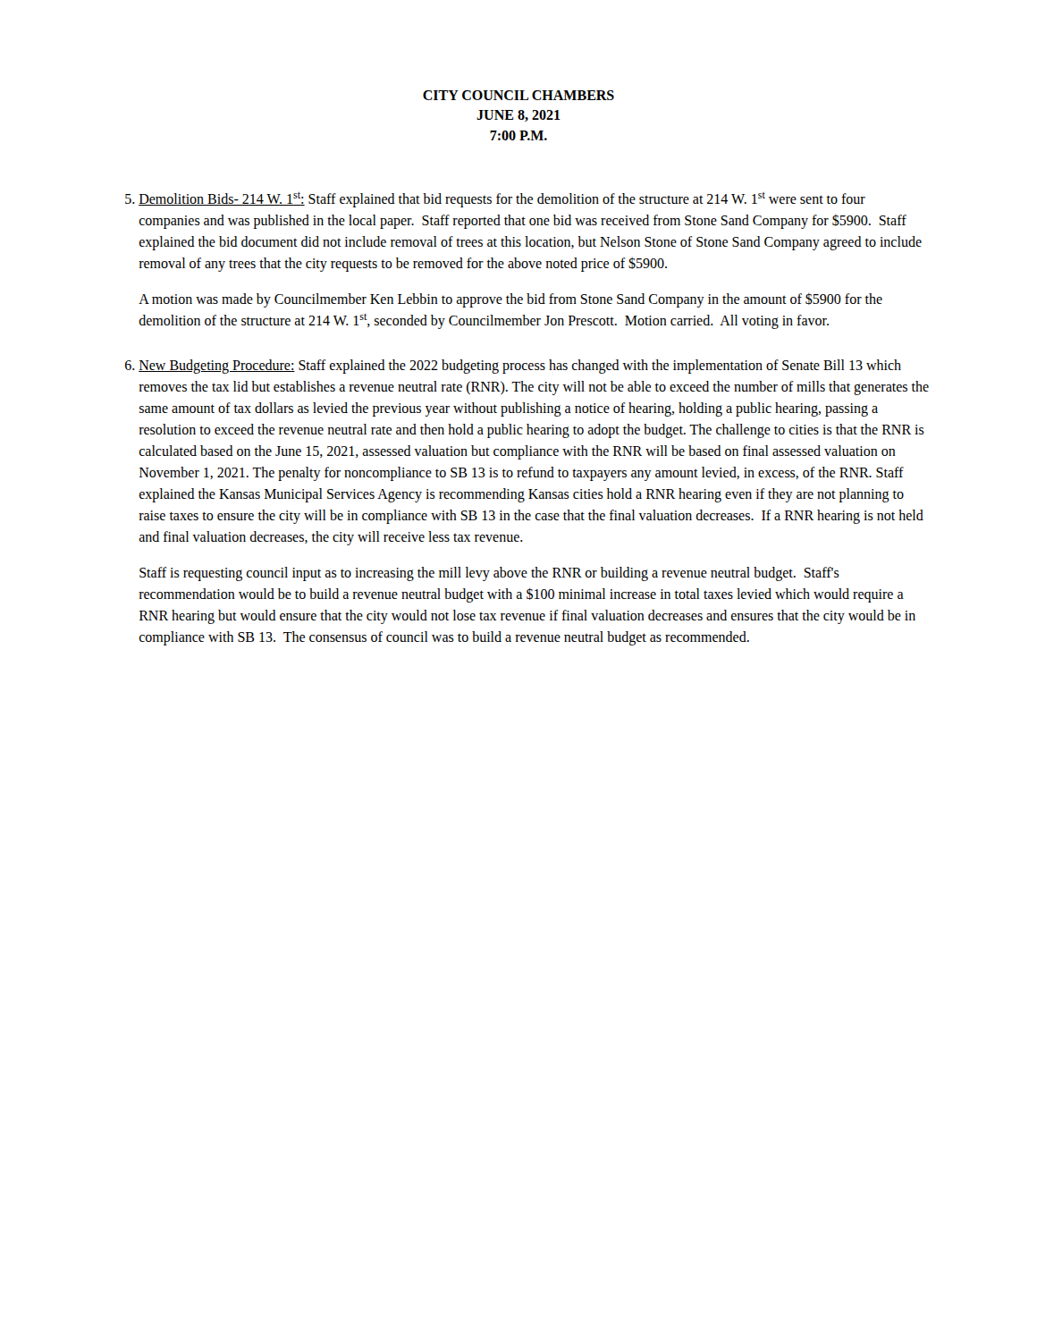CITY COUNCIL CHAMBERS
JUNE 8, 2021
7:00 P.M.
Demolition Bids- 214 W. 1st: Staff explained that bid requests for the demolition of the structure at 214 W. 1st were sent to four companies and was published in the local paper. Staff reported that one bid was received from Stone Sand Company for $5900. Staff explained the bid document did not include removal of trees at this location, but Nelson Stone of Stone Sand Company agreed to include removal of any trees that the city requests to be removed for the above noted price of $5900.
A motion was made by Councilmember Ken Lebbin to approve the bid from Stone Sand Company in the amount of $5900 for the demolition of the structure at 214 W. 1st, seconded by Councilmember Jon Prescott. Motion carried. All voting in favor.
New Budgeting Procedure: Staff explained the 2022 budgeting process has changed with the implementation of Senate Bill 13 which removes the tax lid but establishes a revenue neutral rate (RNR). The city will not be able to exceed the number of mills that generates the same amount of tax dollars as levied the previous year without publishing a notice of hearing, holding a public hearing, passing a resolution to exceed the revenue neutral rate and then hold a public hearing to adopt the budget. The challenge to cities is that the RNR is calculated based on the June 15, 2021, assessed valuation but compliance with the RNR will be based on final assessed valuation on November 1, 2021. The penalty for noncompliance to SB 13 is to refund to taxpayers any amount levied, in excess, of the RNR. Staff explained the Kansas Municipal Services Agency is recommending Kansas cities hold a RNR hearing even if they are not planning to raise taxes to ensure the city will be in compliance with SB 13 in the case that the final valuation decreases. If a RNR hearing is not held and final valuation decreases, the city will receive less tax revenue.
Staff is requesting council input as to increasing the mill levy above the RNR or building a revenue neutral budget. Staff's recommendation would be to build a revenue neutral budget with a $100 minimal increase in total taxes levied which would require a RNR hearing but would ensure that the city would not lose tax revenue if final valuation decreases and ensures that the city would be in compliance with SB 13. The consensus of council was to build a revenue neutral budget as recommended.